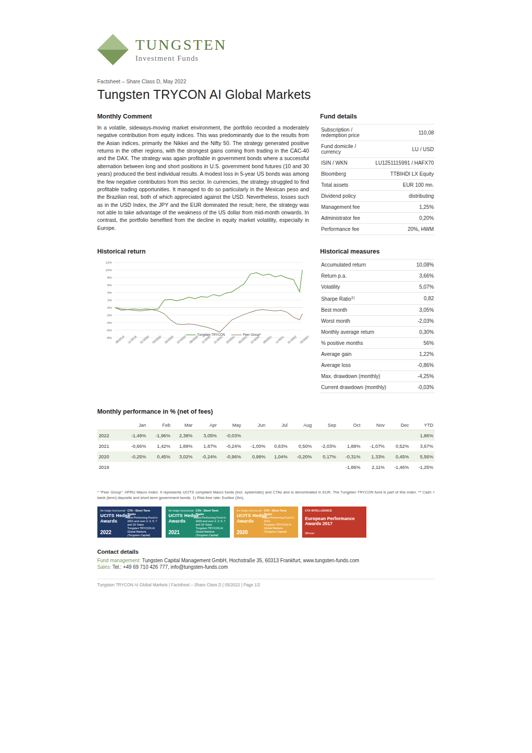TUNGSTEN
Investment Funds
Factsheet – Share Class D, May 2022
Tungsten TRYCON AI Global Markets
Monthly Comment
In a volatile, sideways-moving market environment, the portfolio recorded a moderately negative contribution from equity indices. This was predominantly due to the results from the Asian indices, primarily the Nikkei and the Nifty 50. The strategy generated positive returns in the other regions, with the strongest gains coming from trading in the CAC-40 and the DAX. The strategy was again profitable in government bonds where a successful alternation between long and short positions in U.S. government bond futures (10 and 30 years) produced the best individual results. A modest loss in 5-year US bonds was among the few negative contributors from this sector. In currencies, the strategy struggled to find profitable trading opportunities. It managed to do so particularly in the Mexican peso and the Brazilian real, both of which appreciated against the USD. Nevertheless, losses such as in the USD Index, the JPY and the EUR dominated the result; here, the strategy was not able to take advantage of the weakness of the US dollar from mid-month onwards. In contrast, the portfolio benefited from the decline in equity market volatility, especially in Europe.
Fund details
| Subscription / redemption price | 110,08 |
| Fund domicile / currency | LU / USD |
| ISIN / WKN | LU1251115991 / HAFX70 |
| Bloomberg | TTBIHDI LX Equity |
| Total assets | EUR 100 mn. |
| Dividend policy | distributing |
| Management fee | 1,25% |
| Administrator fee | 0,20% |
| Performance fee | 20%, HWM |
Historical return
12% 10% 8% 6% 4% 2% 0% -2% -4% -6% -8% Tungsten TRYCON Peer Group* 09/2019 11/2019 01/2020 03/2020 05/2020 07/2020 09/2020 11/2020 01/2021 03/2021 05/2021 07/2021 09/2021 11/2021 01/2022 03/2022 05/2022
Historical measures
| Accumulated return | 10,08% |
| Return p.a. | 3,66% |
| Volatility | 5,07% |
| Sharpe Ratio 1) | 0,82 |
| Best month | 3,05% |
| Worst month | -2,03% |
| Monthly average return | 0,30% |
| % positive months | 56% |
| Average gain | 1,22% |
| Average loss | -0,86% |
| Max. drawdown (monthly) | -4,25% |
| Current drawdown (monthly) | -0,03% |
Monthly performance in % (net of fees)
| | Jan | Feb | Mar | Apr | May | Jun | Jul | Aug | Sep | Oct | Nov | Dec | YTD |
| --- | --- | --- | --- | --- | --- | --- | --- | --- | --- | --- | --- | --- | --- |
| 2022 | -1,49% | -1,96% | 2,38% | 3,05% | -0,03% | | | | | | | | 1,86% |
| 2021 | -0,66% | 1,42% | 1,89% | 1,87% | -0,24% | -1,00% | 0,63% | 0,50% | -2,03% | 1,88% | -1,07% | 0,52% | 3,67% |
| 2020 | -0,25% | 0,45% | 3,02% | -0,24% | -0,96% | 0,99% | 1,04% | -0,20% | 0,17% | -0,31% | 1,33% | 0,45% | 5,56% |
| 2019 | | | | | | | | | | -1,86% | 2,11% | -1,46% | -1,25% |
* “Peer Group”: HFRU Macro Index. It represents UCITS compliant Macro funds (incl. systematic) and CTAs and is denominated in EUR. The Tungsten TRYCON fund is part of this index. ** Cash = bank (term) deposits and short-term government bonds. 1) Risk-free rate: Euribor (3m).
the hedge fund journal
UCITS Hedge
Awards
2022
CTA - Short Term Trader
Best Performing Fund in 2021 and over 2, 3, 5, 7 and 10 Years
Tungsten TRYCON AI Global Markets
(Tungsten Capital)
the hedge fund journal
UCITS Hedge
Awards
2021
CTA - Short Term Trader
Best Performing Fund in 2020 and over 2, 3, 5, 7 and 10 Years
Tungsten TRYCON AI Global Markets
(Tungsten Capital)
the hedge fund journal
UCITS Hedge
Awards
2020
CTA - Short Term Trader
Best Performing Fund in 2019
Tungsten TRYCON AI Global Markets
(Tungsten Capital)
CTA INTELLIGENCE
European Performance
Awards 2017
Winner
Contact details
Fund management: Tungsten Capital Management GmbH, Hochstraße 35, 60313 Frankfurt, www.tungsten-funds.com
Sales: Tel.: +49 69 710 426 777, info@tungsten-funds.com
Tungsten TRYCON AI Global Markets | Factsheet – Share Class D | 05/2022 | Page 1/2